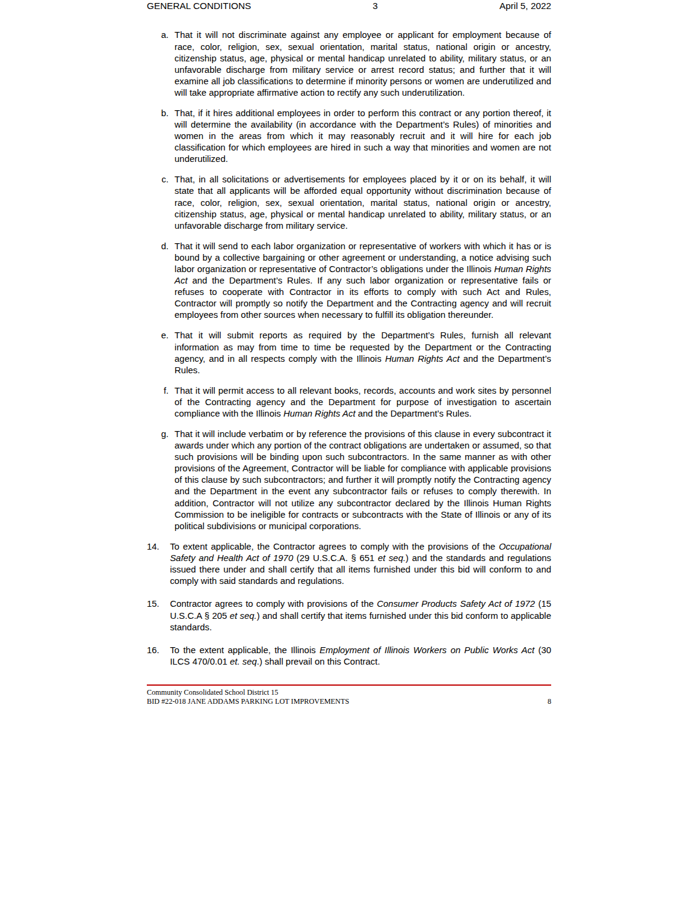GENERAL CONDITIONS
3
April 5, 2022
That it will not discriminate against any employee or applicant for employment because of race, color, religion, sex, sexual orientation, marital status, national origin or ancestry, citizenship status, age, physical or mental handicap unrelated to ability, military status, or an unfavorable discharge from military service or arrest record status; and further that it will examine all job classifications to determine if minority persons or women are underutilized and will take appropriate affirmative action to rectify any such underutilization.
That, if it hires additional employees in order to perform this contract or any portion thereof, it will determine the availability (in accordance with the Department’s Rules) of minorities and women in the areas from which it may reasonably recruit and it will hire for each job classification for which employees are hired in such a way that minorities and women are not underutilized.
That, in all solicitations or advertisements for employees placed by it or on its behalf, it will state that all applicants will be afforded equal opportunity without discrimination because of race, color, religion, sex, sexual orientation, marital status, national origin or ancestry, citizenship status, age, physical or mental handicap unrelated to ability, military status, or an unfavorable discharge from military service.
That it will send to each labor organization or representative of workers with which it has or is bound by a collective bargaining or other agreement or understanding, a notice advising such labor organization or representative of Contractor’s obligations under the Illinois Human Rights Act and the Department’s Rules. If any such labor organization or representative fails or refuses to cooperate with Contractor in its efforts to comply with such Act and Rules, Contractor will promptly so notify the Department and the Contracting agency and will recruit employees from other sources when necessary to fulfill its obligation thereunder.
That it will submit reports as required by the Department’s Rules, furnish all relevant information as may from time to time be requested by the Department or the Contracting agency, and in all respects comply with the Illinois Human Rights Act and the Department’s Rules.
That it will permit access to all relevant books, records, accounts and work sites by personnel of the Contracting agency and the Department for purpose of investigation to ascertain compliance with the Illinois Human Rights Act and the Department’s Rules.
That it will include verbatim or by reference the provisions of this clause in every subcontract it awards under which any portion of the contract obligations are undertaken or assumed, so that such provisions will be binding upon such subcontractors. In the same manner as with other provisions of the Agreement, Contractor will be liable for compliance with applicable provisions of this clause by such subcontractors; and further it will promptly notify the Contracting agency and the Department in the event any subcontractor fails or refuses to comply therewith. In addition, Contractor will not utilize any subcontractor declared by the Illinois Human Rights Commission to be ineligible for contracts or subcontracts with the State of Illinois or any of its political subdivisions or municipal corporations.
14. To extent applicable, the Contractor agrees to comply with the provisions of the Occupational Safety and Health Act of 1970 (29 U.S.C.A. § 651 et seq.) and the standards and regulations issued there under and shall certify that all items furnished under this bid will conform to and comply with said standards and regulations.
15. Contractor agrees to comply with provisions of the Consumer Products Safety Act of 1972 (15 U.S.C.A § 205 et seq.) and shall certify that items furnished under this bid conform to applicable standards.
16. To the extent applicable, the Illinois Employment of Illinois Workers on Public Works Act (30 ILCS 470/0.01 et. seq.) shall prevail on this Contract.
Community Consolidated School District 15
BID #22-018 JANE ADDAMS PARKING LOT IMPROVEMENTS
8